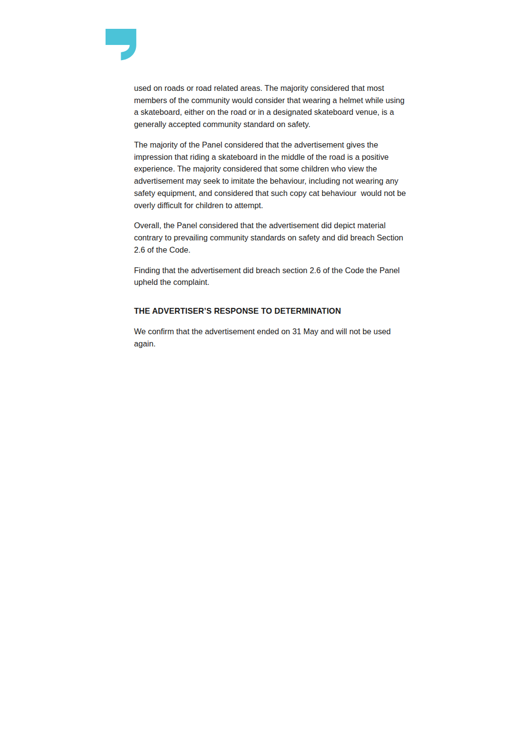used on roads or road related areas. The majority considered that most members of the community would consider that wearing a helmet while using a skateboard, either on the road or in a designated skateboard venue, is a generally accepted community standard on safety.
The majority of the Panel considered that the advertisement gives the impression that riding a skateboard in the middle of the road is a positive experience. The majority considered that some children who view the advertisement may seek to imitate the behaviour, including not wearing any safety equipment, and considered that such copy cat behaviour would not be overly difficult for children to attempt.
Overall, the Panel considered that the advertisement did depict material contrary to prevailing community standards on safety and did breach Section 2.6 of the Code.
Finding that the advertisement did breach section 2.6 of the Code the Panel upheld the complaint.
THE ADVERTISER’S RESPONSE TO DETERMINATION
We confirm that the advertisement ended on 31 May and will not be used again.